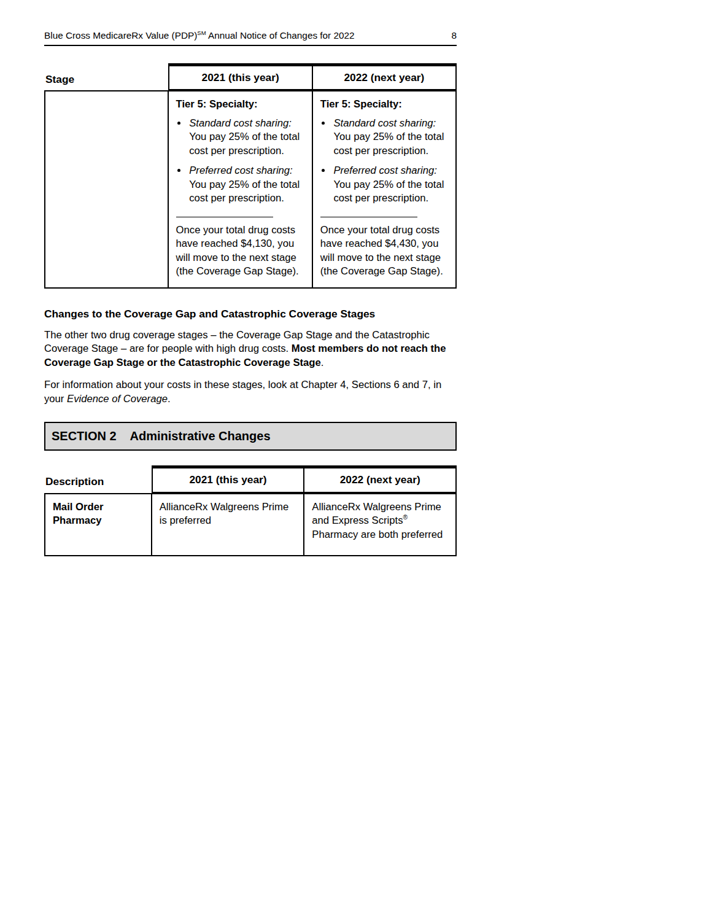Blue Cross MedicareRx Value (PDP)SM Annual Notice of Changes for 2022
8
| Stage | 2021 (this year) | 2022 (next year) |
| --- | --- | --- |
| | Tier 5: Specialty: Standard cost sharing: You pay 25% of the total cost per prescription. Preferred cost sharing: You pay 25% of the total cost per prescription. Once your total drug costs have reached $4,130, you will move to the next stage (the Coverage Gap Stage). | Tier 5: Specialty: Standard cost sharing: You pay 25% of the total cost per prescription. Preferred cost sharing: You pay 25% of the total cost per prescription. Once your total drug costs have reached $4,430, you will move to the next stage (the Coverage Gap Stage). |
Changes to the Coverage Gap and Catastrophic Coverage Stages
The other two drug coverage stages – the Coverage Gap Stage and the Catastrophic Coverage Stage – are for people with high drug costs. Most members do not reach the Coverage Gap Stage or the Catastrophic Coverage Stage.
For information about your costs in these stages, look at Chapter 4, Sections 6 and 7, in your Evidence of Coverage.
SECTION 2 Administrative Changes
| Description | 2021 (this year) | 2022 (next year) |
| --- | --- | --- |
| Mail Order Pharmacy | AllianceRx Walgreens Prime is preferred | AllianceRx Walgreens Prime and Express Scripts ® Pharmacy are both preferred |